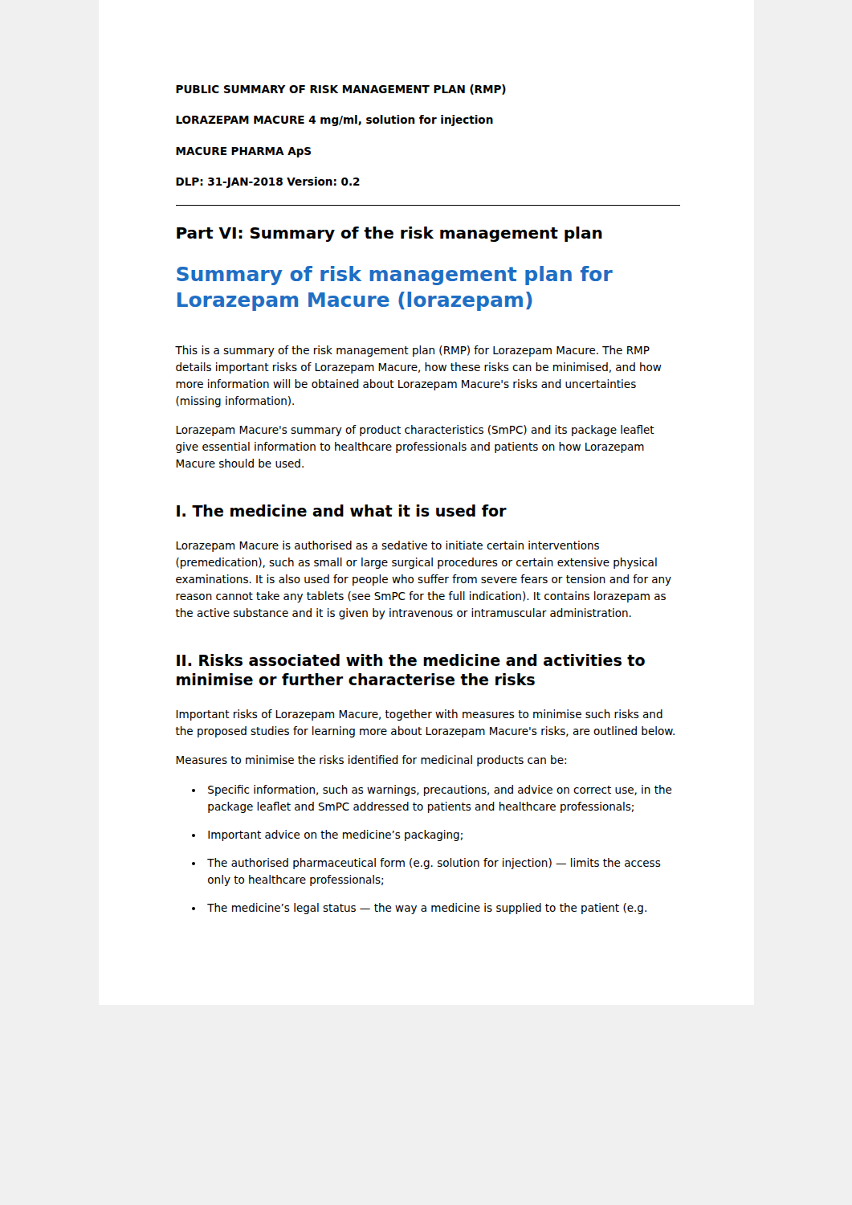PUBLIC SUMMARY OF RISK MANAGEMENT PLAN (RMP)
LORAZEPAM MACURE 4 mg/ml, solution for injection
MACURE PHARMA ApS
DLP: 31-JAN-2018 Version: 0.2
Part VI: Summary of the risk management plan
Summary of risk management plan for Lorazepam Macure (lorazepam)
This is a summary of the risk management plan (RMP) for Lorazepam Macure. The RMP details important risks of Lorazepam Macure, how these risks can be minimised, and how more information will be obtained about Lorazepam Macure's risks and uncertainties (missing information).
Lorazepam Macure's summary of product characteristics (SmPC) and its package leaflet give essential information to healthcare professionals and patients on how Lorazepam Macure should be used.
I. The medicine and what it is used for
Lorazepam Macure is authorised as a sedative to initiate certain interventions (premedication), such as small or large surgical procedures or certain extensive physical examinations. It is also used for people who suffer from severe fears or tension and for any reason cannot take any tablets (see SmPC for the full indication). It contains lorazepam as the active substance and it is given by intravenous or intramuscular administration.
II. Risks associated with the medicine and activities to minimise or further characterise the risks
Important risks of Lorazepam Macure, together with measures to minimise such risks and the proposed studies for learning more about Lorazepam Macure's risks, are outlined below.
Measures to minimise the risks identified for medicinal products can be:
Specific information, such as warnings, precautions, and advice on correct use, in the package leaflet and SmPC addressed to patients and healthcare professionals;
Important advice on the medicine’s packaging;
The authorised pharmaceutical form (e.g. solution for injection) — limits the access only to healthcare professionals;
The medicine’s legal status — the way a medicine is supplied to the patient (e.g.